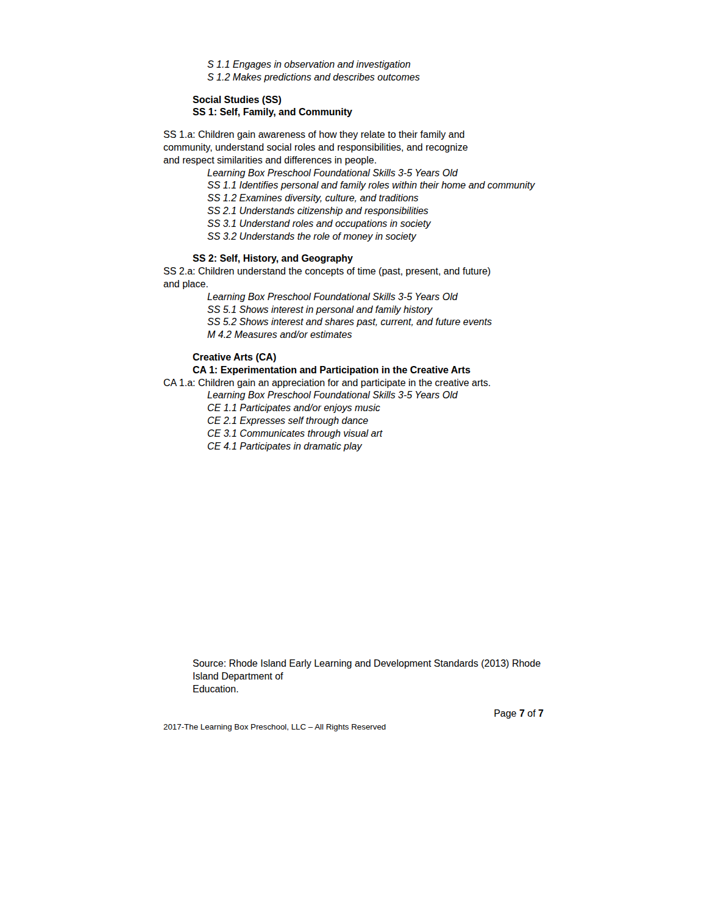S 1.1 Engages in observation and investigation
S 1.2 Makes predictions and describes outcomes
Social Studies (SS)
SS 1: Self, Family, and Community
SS 1.a: Children gain awareness of how they relate to their family and
community, understand social roles and responsibilities, and recognize
and respect similarities and differences in people.
Learning Box Preschool Foundational Skills 3-5 Years Old
SS 1.1 Identifies personal and family roles within their home and community
SS 1.2 Examines diversity, culture, and traditions
SS 2.1 Understands citizenship and responsibilities
SS 3.1 Understand roles and occupations in society
SS 3.2 Understands the role of money in society
SS 2: Self, History, and Geography
SS 2.a: Children understand the concepts of time (past, present, and future)
and place.
Learning Box Preschool Foundational Skills 3-5 Years Old
SS 5.1 Shows interest in personal and family history
SS 5.2 Shows interest and shares past, current, and future events
M 4.2 Measures and/or estimates
Creative Arts (CA)
CA 1: Experimentation and Participation in the Creative Arts
CA 1.a: Children gain an appreciation for and participate in the creative arts.
Learning Box Preschool Foundational Skills 3-5 Years Old
CE 1.1 Participates and/or enjoys music
CE 2.1 Expresses self through dance
CE 3.1 Communicates through visual art
CE 4.1 Participates in dramatic play
Source: Rhode Island Early Learning and Development Standards (2013) Rhode Island Department of
Education.
Page 7 of 7
2017-The Learning Box Preschool, LLC – All Rights Reserved